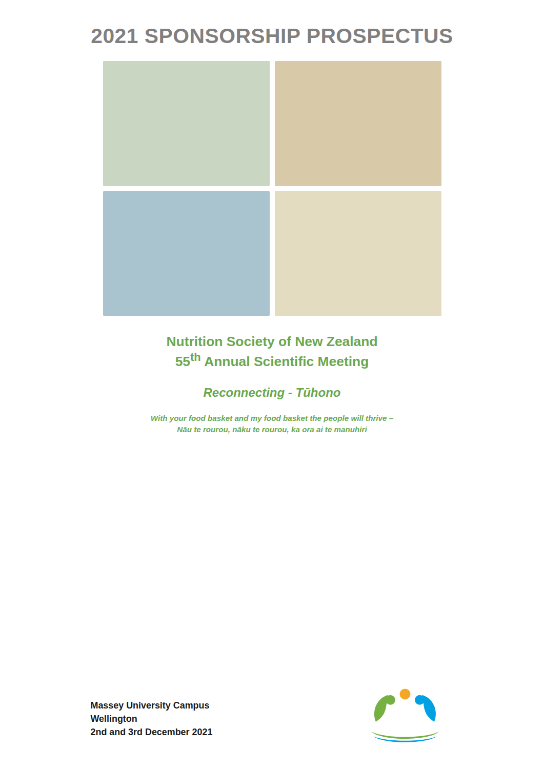2021 SPONSORSHIP PROSPECTUS
Nutrition Society of New Zealand 55th Annual Scientific Meeting
Reconnecting - Tūhono
With your food basket and my food basket the people will thrive –
Nāu te rourou, nāku te rourou, ka ora ai te manuhiri
Massey University Campus
Wellington
2nd and 3rd December 2021